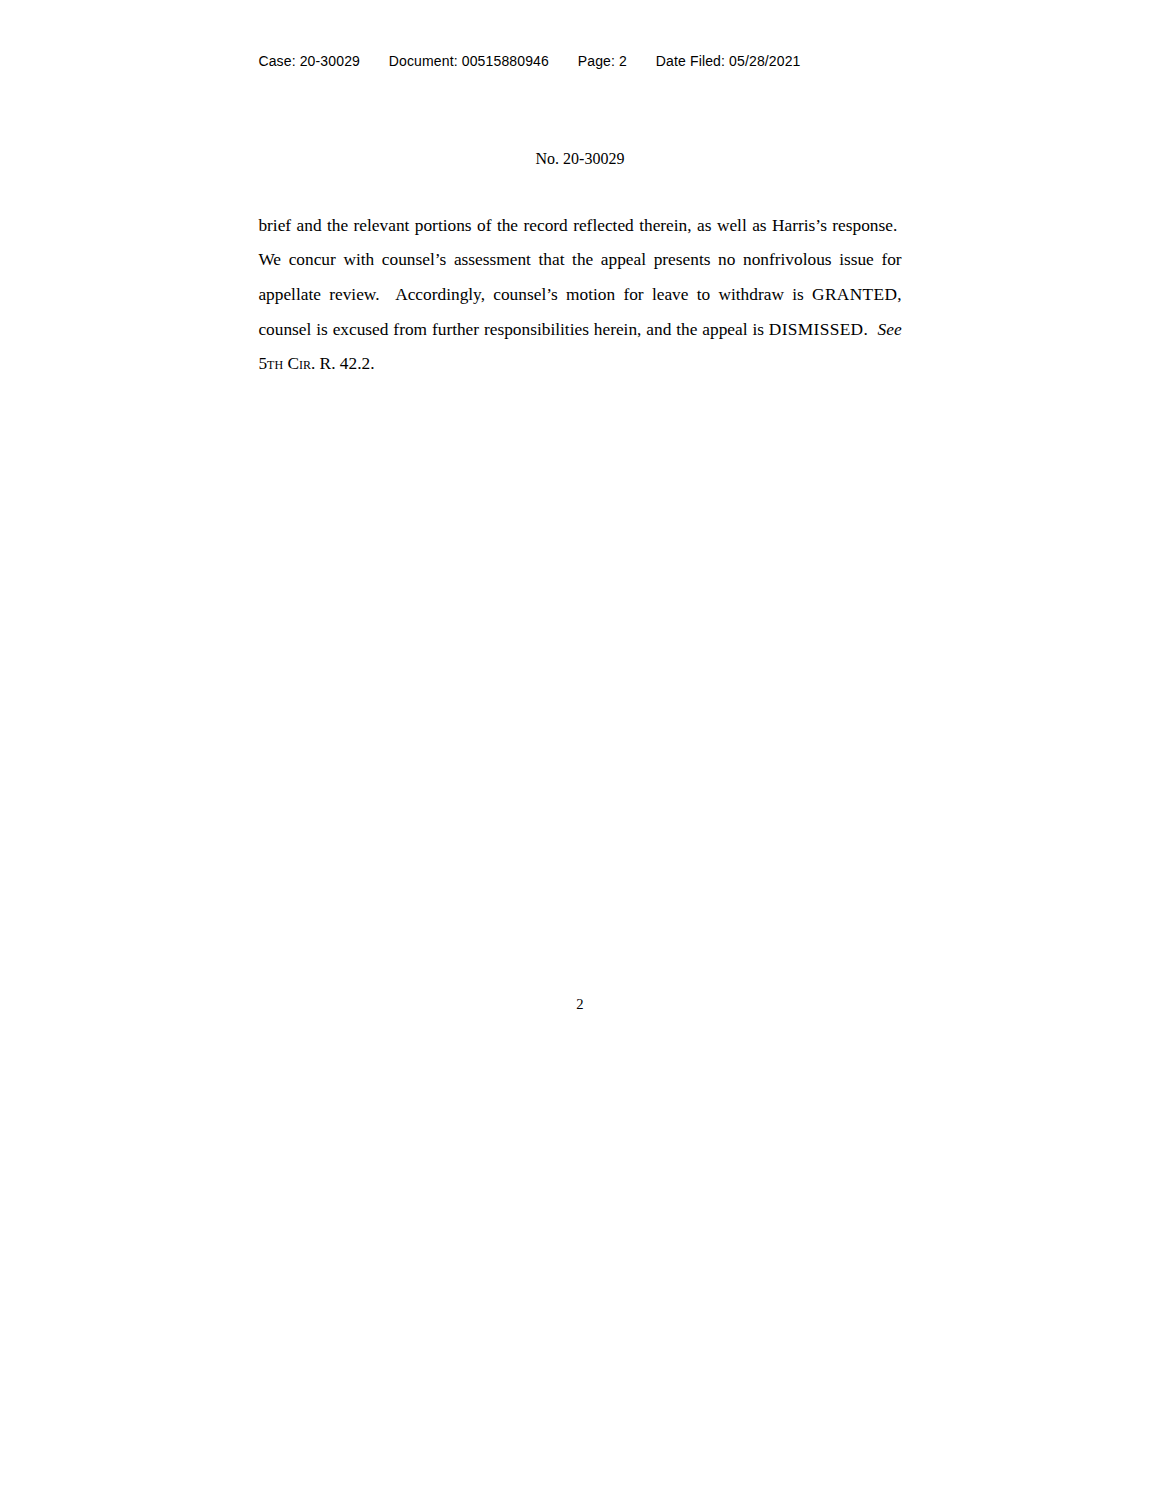Case: 20-30029 Document: 00515880946 Page: 2 Date Filed: 05/28/2021
No. 20-30029
brief and the relevant portions of the record reflected therein, as well as Harris’s response. We concur with counsel’s assessment that the appeal presents no nonfrivolous issue for appellate review. Accordingly, counsel’s motion for leave to withdraw is GRANTED, counsel is excused from further responsibilities herein, and the appeal is DISMISSED. See 5th Cir. R. 42.2.
2